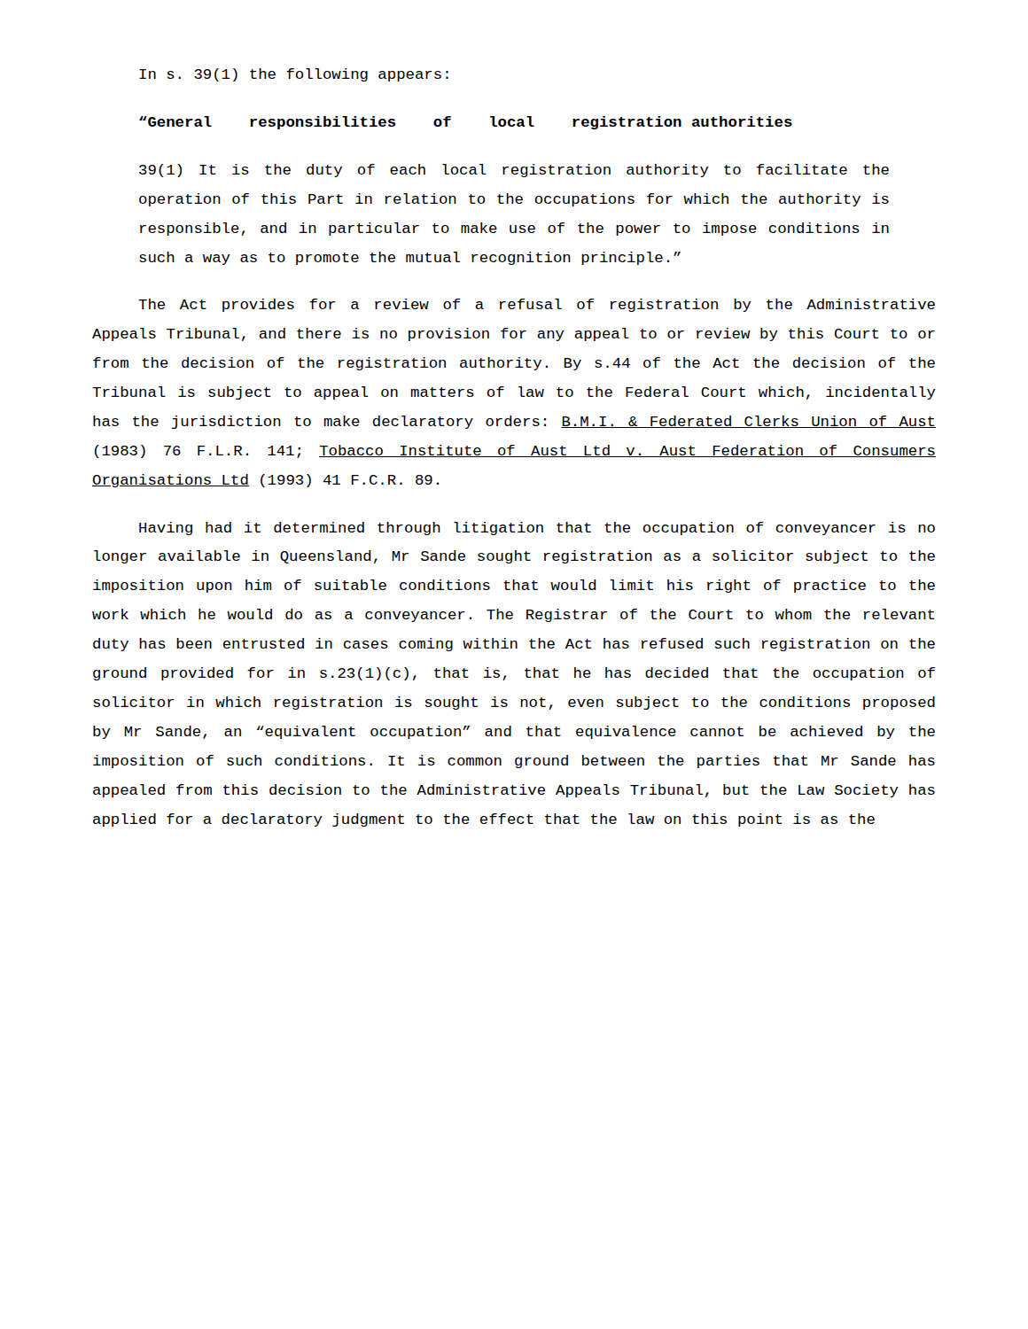In s. 39(1) the following appears:
“General responsibilities of local registration authorities
39(1) It is the duty of each local registration authority to facilitate the operation of this Part in relation to the occupations for which the authority is responsible, and in particular to make use of the power to impose conditions in such a way as to promote the mutual recognition principle.”
The Act provides for a review of a refusal of registration by the Administrative Appeals Tribunal, and there is no provision for any appeal to or review by this Court to or from the decision of the registration authority. By s.44 of the Act the decision of the Tribunal is subject to appeal on matters of law to the Federal Court which, incidentally has the jurisdiction to make declaratory orders: B.M.I. & Federated Clerks Union of Aust (1983) 76 F.L.R. 141; Tobacco Institute of Aust Ltd v. Aust Federation of Consumers Organisations Ltd (1993) 41 F.C.R. 89.
Having had it determined through litigation that the occupation of conveyancer is no longer available in Queensland, Mr Sande sought registration as a solicitor subject to the imposition upon him of suitable conditions that would limit his right of practice to the work which he would do as a conveyancer. The Registrar of the Court to whom the relevant duty has been entrusted in cases coming within the Act has refused such registration on the ground provided for in s.23(1)(c), that is, that he has decided that the occupation of solicitor in which registration is sought is not, even subject to the conditions proposed by Mr Sande, an “equivalent occupation” and that equivalence cannot be achieved by the imposition of such conditions. It is common ground between the parties that Mr Sande has appealed from this decision to the Administrative Appeals Tribunal, but the Law Society has applied for a declaratory judgment to the effect that the law on this point is as the